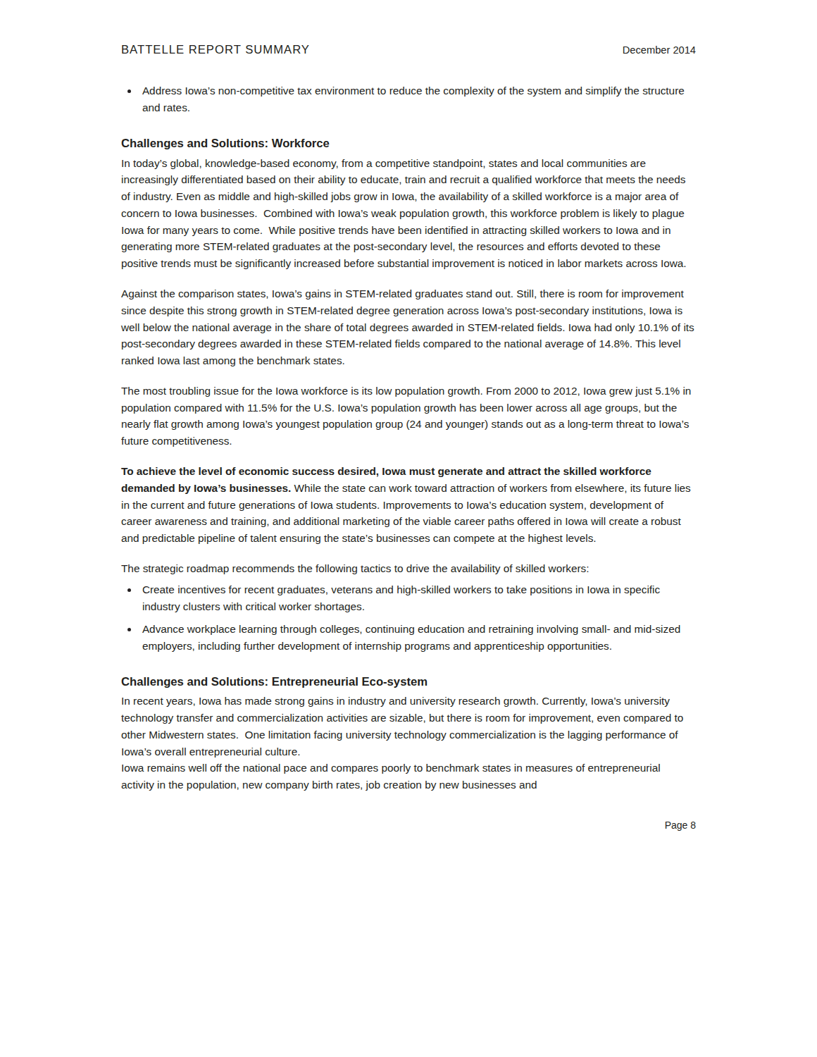Battelle Report Summary
December 2014
Address Iowa’s non-competitive tax environment to reduce the complexity of the system and simplify the structure and rates.
Challenges and Solutions: Workforce
In today’s global, knowledge-based economy, from a competitive standpoint, states and local communities are increasingly differentiated based on their ability to educate, train and recruit a qualified workforce that meets the needs of industry. Even as middle and high-skilled jobs grow in Iowa, the availability of a skilled workforce is a major area of concern to Iowa businesses. Combined with Iowa’s weak population growth, this workforce problem is likely to plague Iowa for many years to come. While positive trends have been identified in attracting skilled workers to Iowa and in generating more STEM-related graduates at the post-secondary level, the resources and efforts devoted to these positive trends must be significantly increased before substantial improvement is noticed in labor markets across Iowa.
Against the comparison states, Iowa’s gains in STEM-related graduates stand out. Still, there is room for improvement since despite this strong growth in STEM-related degree generation across Iowa’s post-secondary institutions, Iowa is well below the national average in the share of total degrees awarded in STEM-related fields. Iowa had only 10.1% of its post-secondary degrees awarded in these STEM-related fields compared to the national average of 14.8%. This level ranked Iowa last among the benchmark states.
The most troubling issue for the Iowa workforce is its low population growth. From 2000 to 2012, Iowa grew just 5.1% in population compared with 11.5% for the U.S. Iowa’s population growth has been lower across all age groups, but the nearly flat growth among Iowa’s youngest population group (24 and younger) stands out as a long-term threat to Iowa’s future competitiveness.
To achieve the level of economic success desired, Iowa must generate and attract the skilled workforce demanded by Iowa’s businesses. While the state can work toward attraction of workers from elsewhere, its future lies in the current and future generations of Iowa students. Improvements to Iowa’s education system, development of career awareness and training, and additional marketing of the viable career paths offered in Iowa will create a robust and predictable pipeline of talent ensuring the state’s businesses can compete at the highest levels.
The strategic roadmap recommends the following tactics to drive the availability of skilled workers:
Create incentives for recent graduates, veterans and high-skilled workers to take positions in Iowa in specific industry clusters with critical worker shortages.
Advance workplace learning through colleges, continuing education and retraining involving small- and mid-sized employers, including further development of internship programs and apprenticeship opportunities.
Challenges and Solutions: Entrepreneurial Eco-system
In recent years, Iowa has made strong gains in industry and university research growth. Currently, Iowa’s university technology transfer and commercialization activities are sizable, but there is room for improvement, even compared to other Midwestern states. One limitation facing university technology commercialization is the lagging performance of Iowa’s overall entrepreneurial culture.
Iowa remains well off the national pace and compares poorly to benchmark states in measures of entrepreneurial activity in the population, new company birth rates, job creation by new businesses and
Page 8